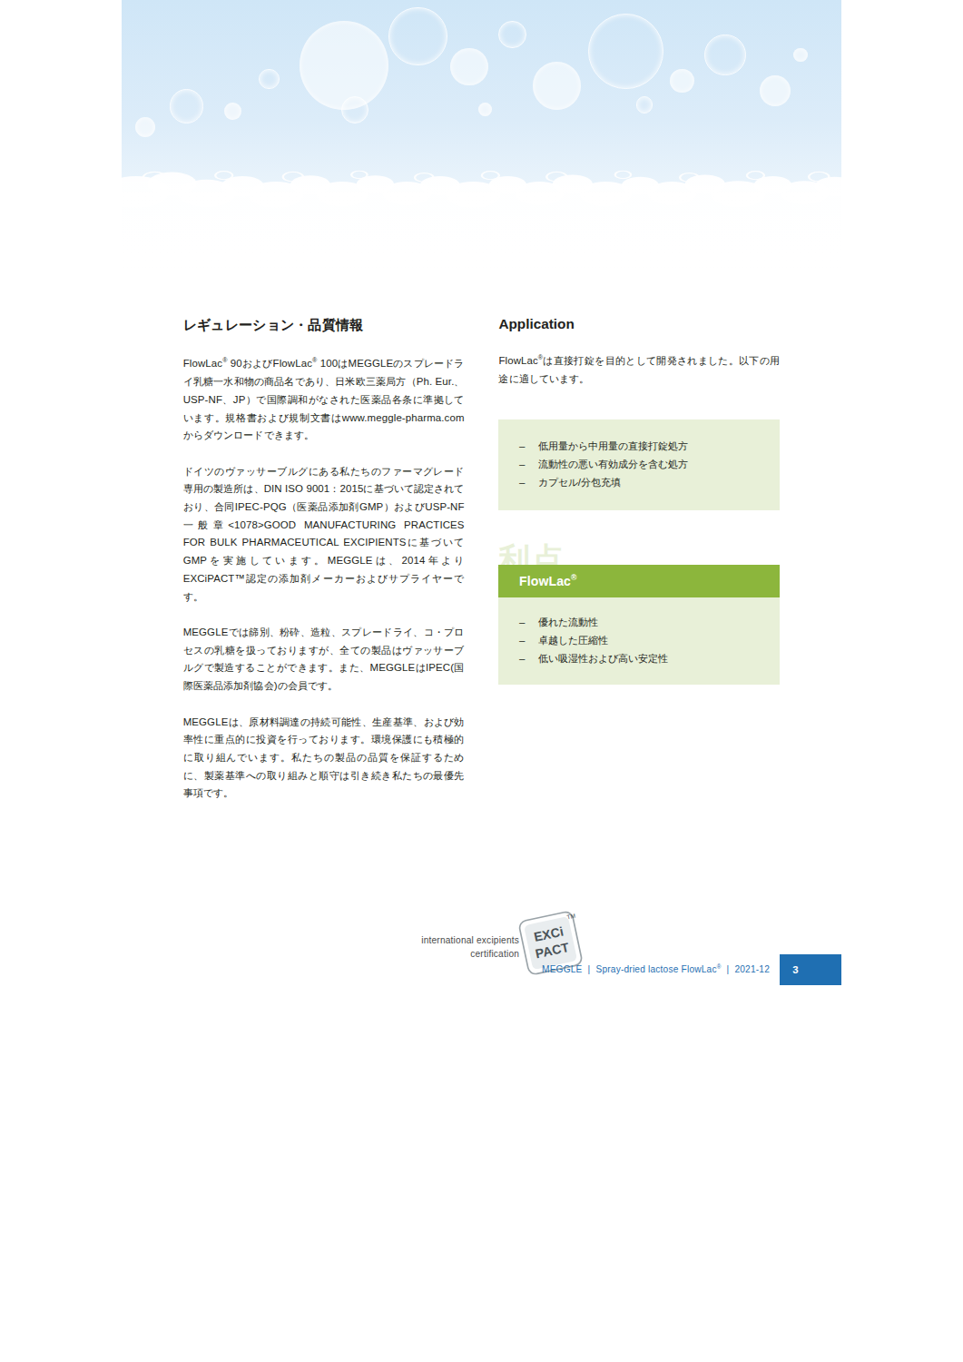レギュレーション・品質情報
FlowLac® 90およびFlowLac® 100はMEGGLEのスプレードライ乳糖一水和物の商品名であり、日米欧三薬局方（Ph. Eur.、USP-NF、JP）で国際調和がなされた医薬品各条に準拠しています。規格書および規制文書はwww.meggle-pharma.comからダウンロードできます。
ドイツのヴァッサーブルグにある私たちのファーマグレード専用の製造所は、DIN ISO 9001：2015に基づいて認定されており、合同IPEC-PQG（医薬品添加剤GMP）およびUSP-NF一般章<1078>GOOD MANUFACTURING PRACTICES FOR BULK PHARMACEUTICAL EXCIPIENTSに基づいてGMPを実施しています。MEGGLEは、2014年よりEXCiPACT™認定の添加剤メーカーおよびサプライヤーです。
MEGGLEでは篩別、粉砕、造粒、スプレードライ、コ・プロセスの乳糖を扱っておりますが、全ての製品はヴァッサーブルグで製造することができます。また、MEGGLEはIPEC(国際医薬品添加剤協会)の会員です。
MEGGLEは、原材料調達の持続可能性、生産基準、および効率性に重点的に投資を行っております。環境保護にも積極的に取り組んでいます。私たちの製品の品質を保証するために、製薬基準への取り組みと順守は引き続き私たちの最優先事項です。
Application
FlowLac®は直接打錠を目的として開発されました。以下の用途に適しています。
低用量から中用量の直接打錠処方
流動性の悪い有効成分を含む処方
カプセル/分包充填
利点
FlowLac®
優れた流動性
卓越した圧縮性
低い吸湿性および高い安定性
international excipients
certification
EXCi PACT TM
MEGGLE | Spray-dried lactose FlowLac® | 2021-12
3